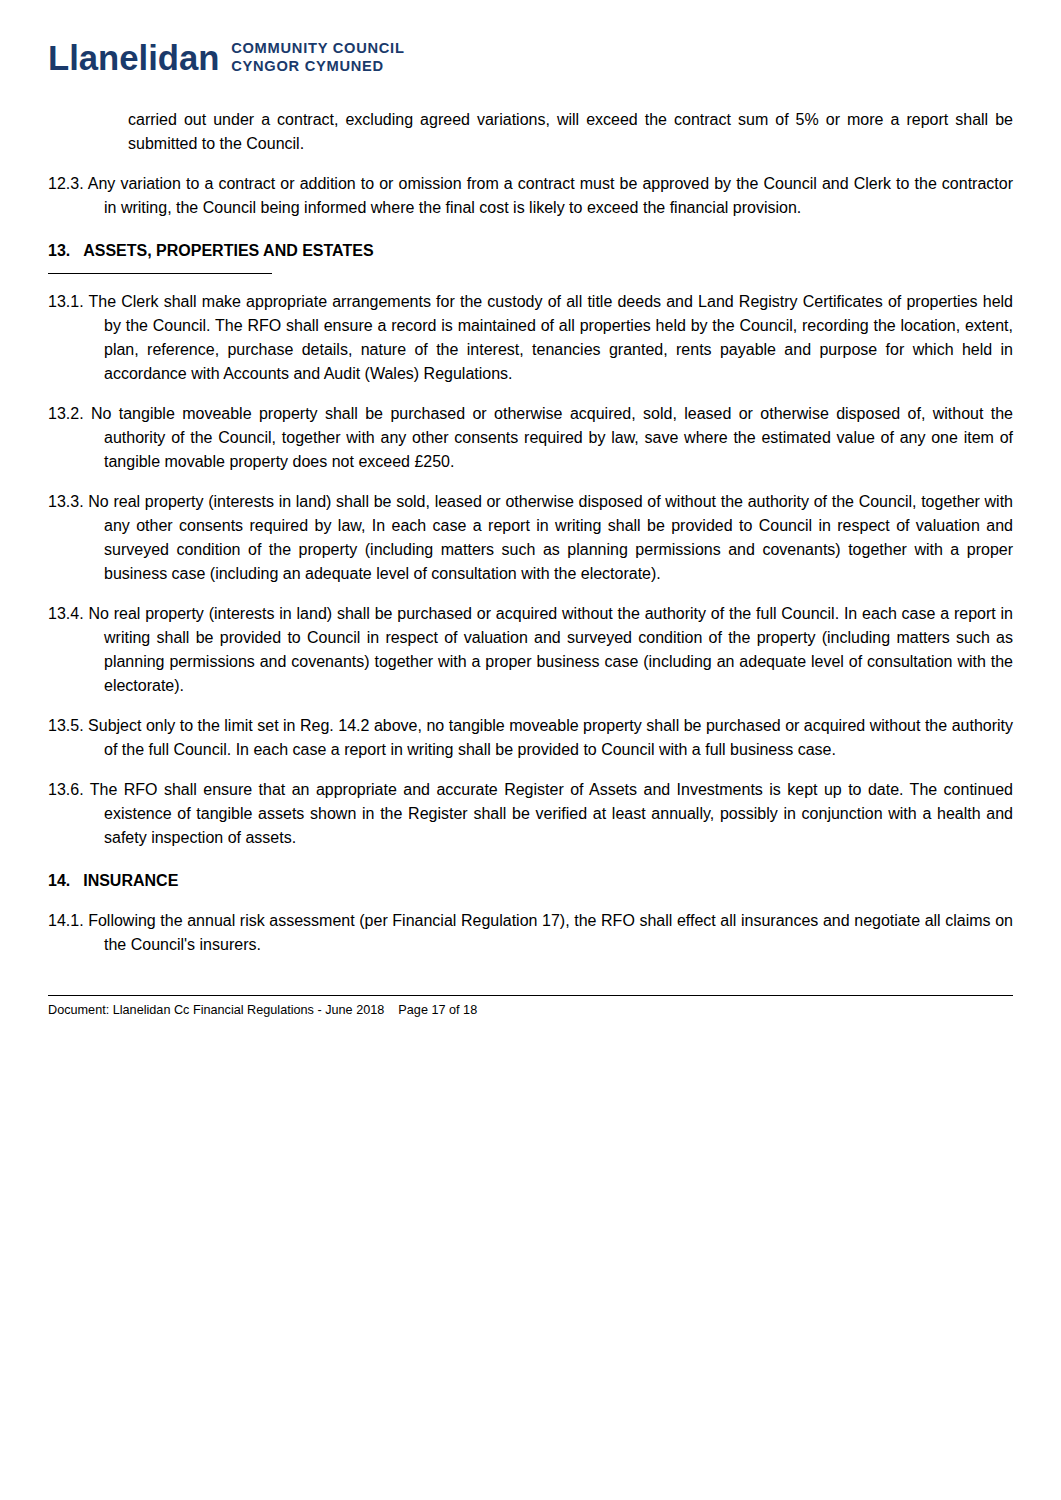Llanelidan COMMUNITY COUNCIL CYNGOR CYMUNED
carried out under a contract, excluding agreed variations, will exceed the contract sum of 5% or more a report shall be submitted to the Council.
12.3. Any variation to a contract or addition to or omission from a contract must be approved by the Council and Clerk to the contractor in writing, the Council being informed where the final cost is likely to exceed the financial provision.
13. ASSETS, PROPERTIES AND ESTATES
13.1. The Clerk shall make appropriate arrangements for the custody of all title deeds and Land Registry Certificates of properties held by the Council. The RFO shall ensure a record is maintained of all properties held by the Council, recording the location, extent, plan, reference, purchase details, nature of the interest, tenancies granted, rents payable and purpose for which held in accordance with Accounts and Audit (Wales) Regulations.
13.2. No tangible moveable property shall be purchased or otherwise acquired, sold, leased or otherwise disposed of, without the authority of the Council, together with any other consents required by law, save where the estimated value of any one item of tangible movable property does not exceed £250.
13.3. No real property (interests in land) shall be sold, leased or otherwise disposed of without the authority of the Council, together with any other consents required by law, In each case a report in writing shall be provided to Council in respect of valuation and surveyed condition of the property (including matters such as planning permissions and covenants) together with a proper business case (including an adequate level of consultation with the electorate).
13.4. No real property (interests in land) shall be purchased or acquired without the authority of the full Council. In each case a report in writing shall be provided to Council in respect of valuation and surveyed condition of the property (including matters such as planning permissions and covenants) together with a proper business case (including an adequate level of consultation with the electorate).
13.5. Subject only to the limit set in Reg. 14.2 above, no tangible moveable property shall be purchased or acquired without the authority of the full Council. In each case a report in writing shall be provided to Council with a full business case.
13.6. The RFO shall ensure that an appropriate and accurate Register of Assets and Investments is kept up to date. The continued existence of tangible assets shown in the Register shall be verified at least annually, possibly in conjunction with a health and safety inspection of assets.
14. INSURANCE
14.1. Following the annual risk assessment (per Financial Regulation 17), the RFO shall effect all insurances and negotiate all claims on the Council's insurers.
Document: Llanelidan Cc Financial Regulations - June 2018 Page 17 of 18